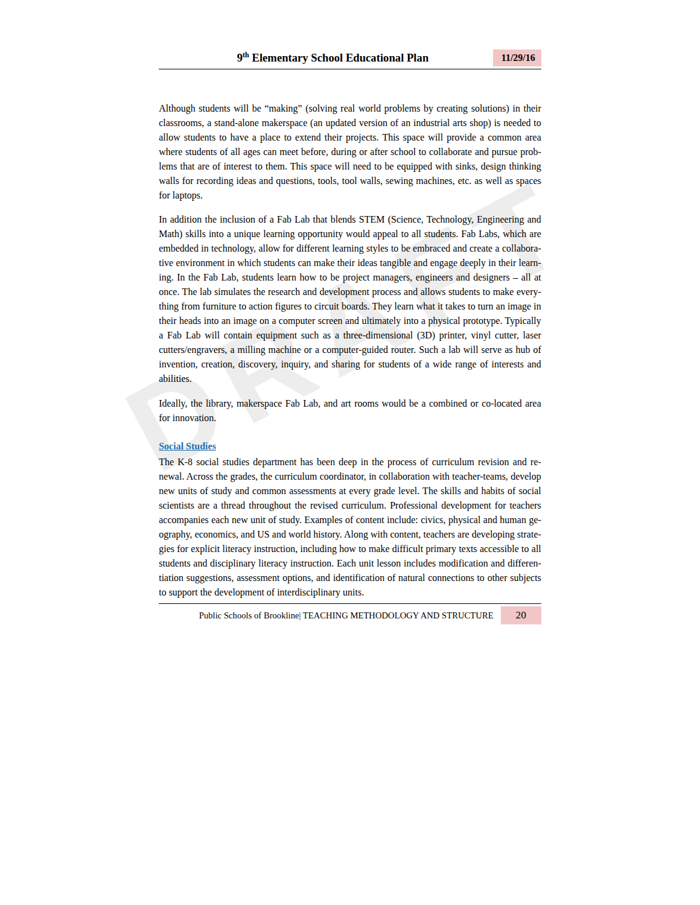DRAFT
9th Elementary School Educational Plan
11/29/16
Although students will be “making” (solving real world problems by creating solutions) in their classrooms, a stand-alone makerspace (an updated version of an industrial arts shop) is needed to allow students to have a place to extend their projects. This space will provide a common area where students of all ages can meet before, during or after school to collaborate and pursue problems that are of interest to them. This space will need to be equipped with sinks, design thinking walls for recording ideas and questions, tools, tool walls, sewing machines, etc. as well as spaces for laptops.
In addition the inclusion of a Fab Lab that blends STEM (Science, Technology, Engineering and Math) skills into a unique learning opportunity would appeal to all students. Fab Labs, which are embedded in technology, allow for different learning styles to be embraced and create a collaborative environment in which students can make their ideas tangible and engage deeply in their learning. In the Fab Lab, students learn how to be project managers, engineers and designers – all at once. The lab simulates the research and development process and allows students to make everything from furniture to action figures to circuit boards. They learn what it takes to turn an image in their heads into an image on a computer screen and ultimately into a physical prototype. Typically a Fab Lab will contain equipment such as a three-dimensional (3D) printer, vinyl cutter, laser cutters/engravers, a milling machine or a computer-guided router. Such a lab will serve as hub of invention, creation, discovery, inquiry, and sharing for students of a wide range of interests and abilities.
Ideally, the library, makerspace Fab Lab, and art rooms would be a combined or co-located area for innovation.
Social Studies
The K-8 social studies department has been deep in the process of curriculum revision and renewal. Across the grades, the curriculum coordinator, in collaboration with teacher-teams, develop new units of study and common assessments at every grade level. The skills and habits of social scientists are a thread throughout the revised curriculum. Professional development for teachers accompanies each new unit of study. Examples of content include: civics, physical and human geography, economics, and US and world history. Along with content, teachers are developing strategies for explicit literacy instruction, including how to make difficult primary texts accessible to all students and disciplinary literacy instruction. Each unit lesson includes modification and differentiation suggestions, assessment options, and identification of natural connections to other subjects to support the development of interdisciplinary units.
Public Schools of Brookline| TEACHING METHODOLOGY AND STRUCTURE
20